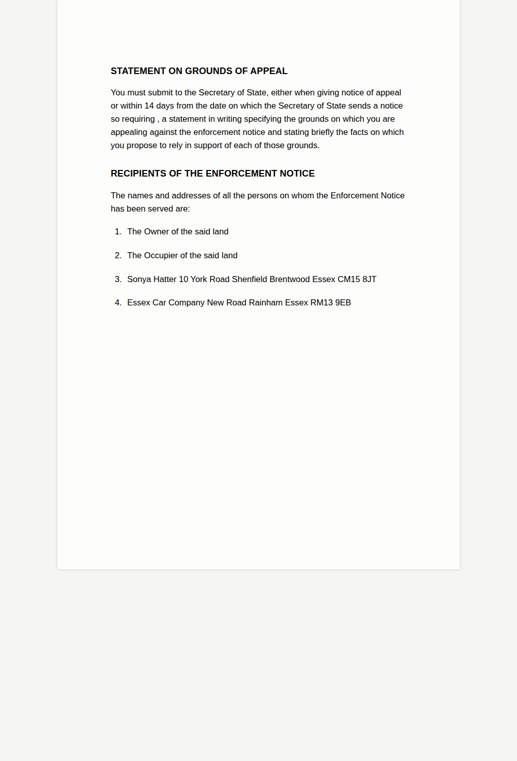STATEMENT ON GROUNDS OF APPEAL
You must submit to the Secretary of State, either when giving notice of appeal or within 14 days from the date on which the Secretary of State sends a notice so requiring , a statement in writing specifying the grounds on which you are appealing against the enforcement notice and stating briefly the facts on which you propose to rely in support of each of those grounds.
RECIPIENTS OF THE ENFORCEMENT NOTICE
The names and addresses of all the persons on whom the Enforcement Notice has been served are:
The Owner of the said land
The Occupier of the said land
Sonya Hatter 10 York Road Shenfield Brentwood Essex CM15 8JT
Essex Car Company New Road Rainham Essex RM13 9EB